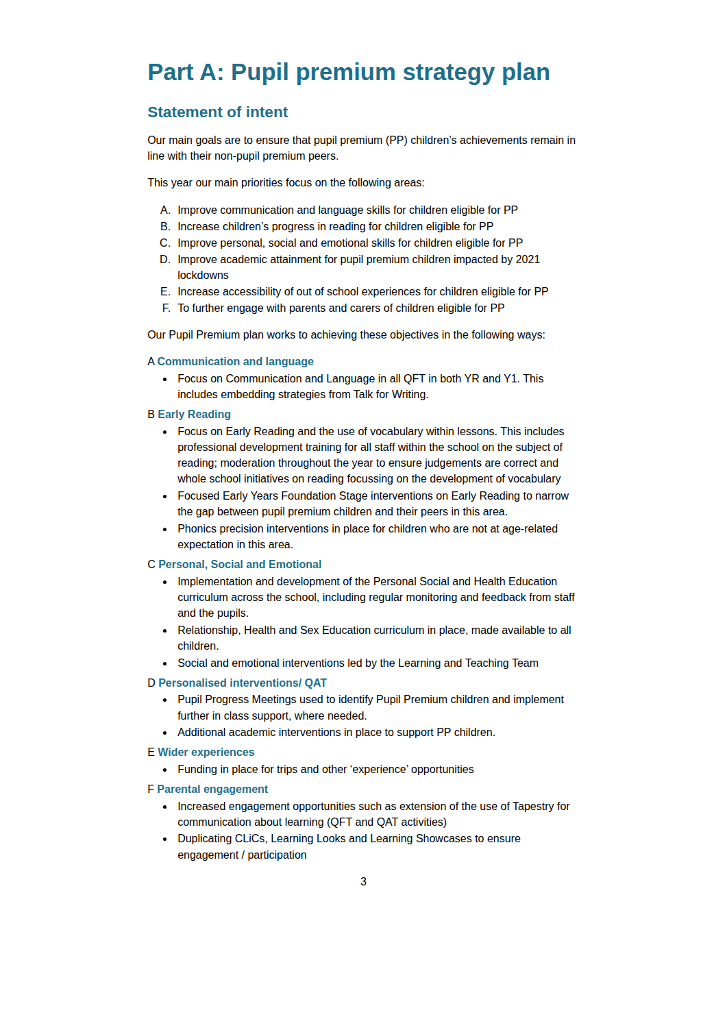Part A: Pupil premium strategy plan
Statement of intent
Our main goals are to ensure that pupil premium (PP) children’s achievements remain in line with their non-pupil premium peers.
This year our main priorities focus on the following areas:
Improve communication and language skills for children eligible for PP
Increase children’s progress in reading for children eligible for PP
Improve personal, social and emotional skills for children eligible for PP
Improve academic attainment for pupil premium children impacted by 2021 lockdowns
Increase accessibility of out of school experiences for children eligible for PP
To further engage with parents and carers of children eligible for PP
Our Pupil Premium plan works to achieving these objectives in the following ways:
A Communication and language
Focus on Communication and Language in all QFT in both YR and Y1. This includes embedding strategies from Talk for Writing.
B Early Reading
Focus on Early Reading and the use of vocabulary within lessons. This includes professional development training for all staff within the school on the subject of reading; moderation throughout the year to ensure judgements are correct and whole school initiatives on reading focussing on the development of vocabulary
Focused Early Years Foundation Stage interventions on Early Reading to narrow the gap between pupil premium children and their peers in this area.
Phonics precision interventions in place for children who are not at age-related expectation in this area.
C Personal, Social and Emotional
Implementation and development of the Personal Social and Health Education curriculum across the school, including regular monitoring and feedback from staff and the pupils.
Relationship, Health and Sex Education curriculum in place, made available to all children.
Social and emotional interventions led by the Learning and Teaching Team
D Personalised interventions/ QAT
Pupil Progress Meetings used to identify Pupil Premium children and implement further in class support, where needed.
Additional academic interventions in place to support PP children.
E Wider experiences
Funding in place for trips and other ‘experience’ opportunities
F Parental engagement
Increased engagement opportunities such as extension of the use of Tapestry for communication about learning (QFT and QAT activities)
Duplicating CLiCs, Learning Looks and Learning Showcases to ensure engagement / participation
3